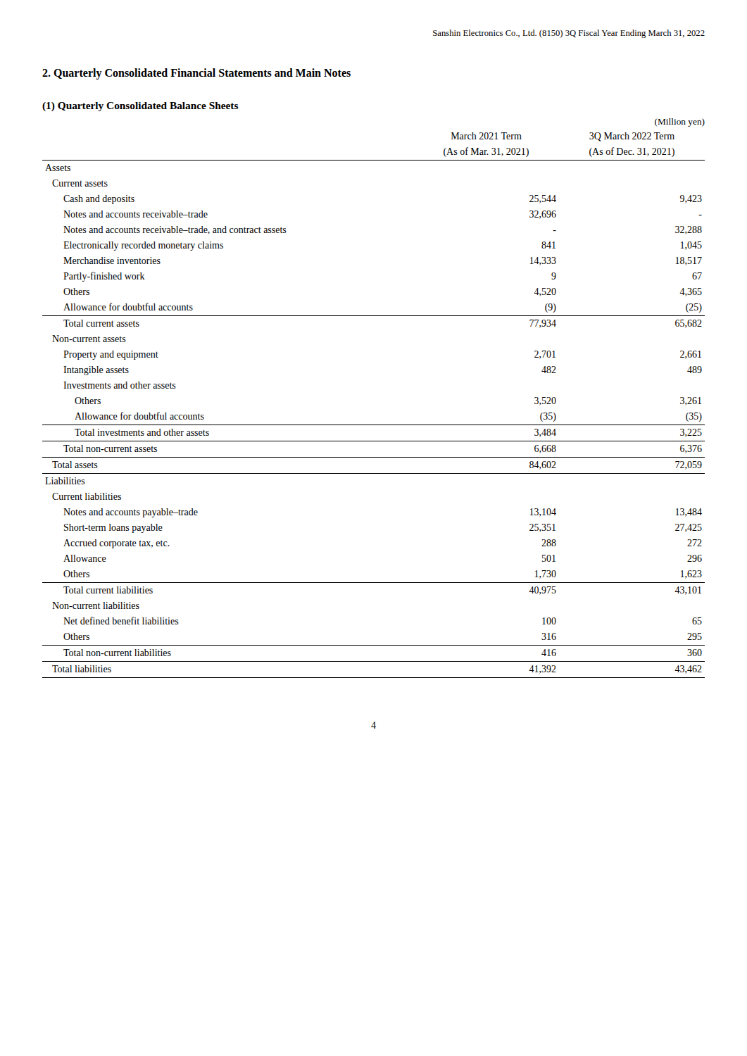Sanshin Electronics Co., Ltd. (8150) 3Q Fiscal Year Ending March 31, 2022
2. Quarterly Consolidated Financial Statements and Main Notes
(1) Quarterly Consolidated Balance Sheets
(Million yen)
| | March 2021 Term | 3Q March 2022 Term |
| --- | --- | --- |
| | (As of Mar. 31, 2021) | (As of Dec. 31, 2021) |
| Assets | | |
| Current assets | | |
| Cash and deposits | 25,544 | 9,423 |
| Notes and accounts receivable–trade | 32,696 | - |
| Notes and accounts receivable–trade, and contract assets | - | 32,288 |
| Electronically recorded monetary claims | 841 | 1,045 |
| Merchandise inventories | 14,333 | 18,517 |
| Partly-finished work | 9 | 67 |
| Others | 4,520 | 4,365 |
| Allowance for doubtful accounts | (9) | (25) |
| Total current assets | 77,934 | 65,682 |
| Non-current assets | | |
| Property and equipment | 2,701 | 2,661 |
| Intangible assets | 482 | 489 |
| Investments and other assets | | |
| Others | 3,520 | 3,261 |
| Allowance for doubtful accounts | (35) | (35) |
| Total investments and other assets | 3,484 | 3,225 |
| Total non-current assets | 6,668 | 6,376 |
| Total assets | 84,602 | 72,059 |
| Liabilities | | |
| Current liabilities | | |
| Notes and accounts payable–trade | 13,104 | 13,484 |
| Short-term loans payable | 25,351 | 27,425 |
| Accrued corporate tax, etc. | 288 | 272 |
| Allowance | 501 | 296 |
| Others | 1,730 | 1,623 |
| Total current liabilities | 40,975 | 43,101 |
| Non-current liabilities | | |
| Net defined benefit liabilities | 100 | 65 |
| Others | 316 | 295 |
| Total non-current liabilities | 416 | 360 |
| Total liabilities | 41,392 | 43,462 |
4